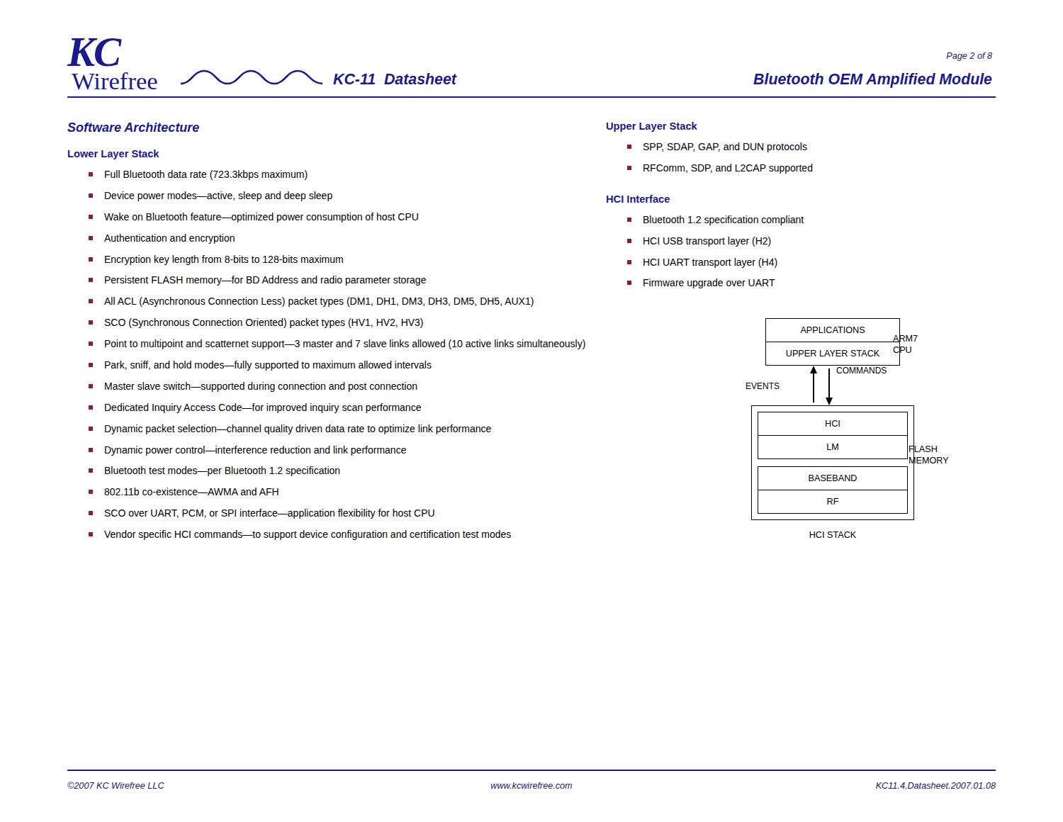Page 2 of 8
KC
Wirefree
Bluetooth OEM Amplified Module KC-11 Datasheet
Software Architecture
Lower Layer Stack
Full Bluetooth data rate (723.3kbps maximum)
Device power modes—active, sleep and deep sleep
Wake on Bluetooth feature—optimized power consumption of host CPU
Authentication and encryption
Encryption key length from 8-bits to 128-bits maximum
Persistent FLASH memory—for BD Address and radio parameter storage
All ACL (Asynchronous Connection Less) packet types (DM1, DH1, DM3, DH3, DM5, DH5, AUX1)
SCO (Synchronous Connection Oriented) packet types (HV1, HV2, HV3)
Point to multipoint and scatternet support—3 master and 7 slave links allowed (10 active links simultaneously)
Park, sniff, and hold modes—fully supported to maximum allowed intervals
Master slave switch—supported during connection and post connection
Dedicated Inquiry Access Code—for improved inquiry scan performance
Dynamic packet selection—channel quality driven data rate to optimize link performance
Dynamic power control—interference reduction and link performance
Bluetooth test modes—per Bluetooth 1.2 specification
802.11b co-existence—AWMA and AFH
SCO over UART, PCM, or SPI interface—application flexibility for host CPU
Vendor specific HCI commands—to support device configuration and certification test modes
Upper Layer Stack
SPP, SDAP, GAP, and DUN protocols
RFComm, SDP, and L2CAP supported
HCI Interface
Bluetooth 1.2 specification compliant
HCI USB transport layer (H2)
HCI UART transport layer (H4)
Firmware upgrade over UART
APPLICATIONS
UPPER LAYER STACK
ARM7
CPU
EVENTS COMMANDS
HCI
LM
BASEBAND
RF
FLASH
MEMORY
HCI STACK
©2007 KC Wirefree LLC www.kcwirefree.com KC11.4.Datasheet.2007.01.08